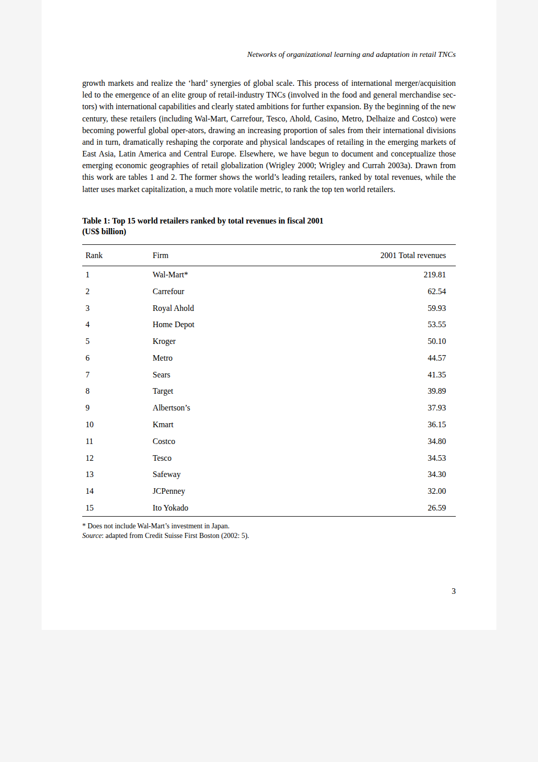Networks of organizational learning and adaptation in retail TNCs
growth markets and realize the ‘hard’ synergies of global scale. This process of international merger/acquisition led to the emergence of an elite group of retail-industry TNCs (involved in the food and general merchandise sectors) with international capabilities and clearly stated ambitions for further expansion. By the beginning of the new century, these retailers (including Wal-Mart, Carrefour, Tesco, Ahold, Casino, Metro, Delhaize and Costco) were becoming powerful global oper-ators, drawing an increasing proportion of sales from their international divisions and in turn, dramatically reshaping the corporate and physical landscapes of retailing in the emerging markets of East Asia, Latin America and Central Europe. Elsewhere, we have begun to document and conceptualize those emerging economic geographies of retail globalization (Wrigley 2000; Wrigley and Currah 2003a). Drawn from this work are tables 1 and 2. The former shows the world’s leading retailers, ranked by total revenues, while the latter uses market capitalization, a much more volatile metric, to rank the top ten world retailers.
Table 1: Top 15 world retailers ranked by total revenues in fiscal 2001
(US$ billion)
| Rank | Firm | 2001 Total revenues |
| --- | --- | --- |
| 1 | Wal-Mart* | 219.81 |
| 2 | Carrefour | 62.54 |
| 3 | Royal Ahold | 59.93 |
| 4 | Home Depot | 53.55 |
| 5 | Kroger | 50.10 |
| 6 | Metro | 44.57 |
| 7 | Sears | 41.35 |
| 8 | Target | 39.89 |
| 9 | Albertson’s | 37.93 |
| 10 | Kmart | 36.15 |
| 11 | Costco | 34.80 |
| 12 | Tesco | 34.53 |
| 13 | Safeway | 34.30 |
| 14 | JCPenney | 32.00 |
| 15 | Ito Yokado | 26.59 |
* Does not include Wal-Mart’s investment in Japan.
Source: adapted from Credit Suisse First Boston (2002: 5).
3